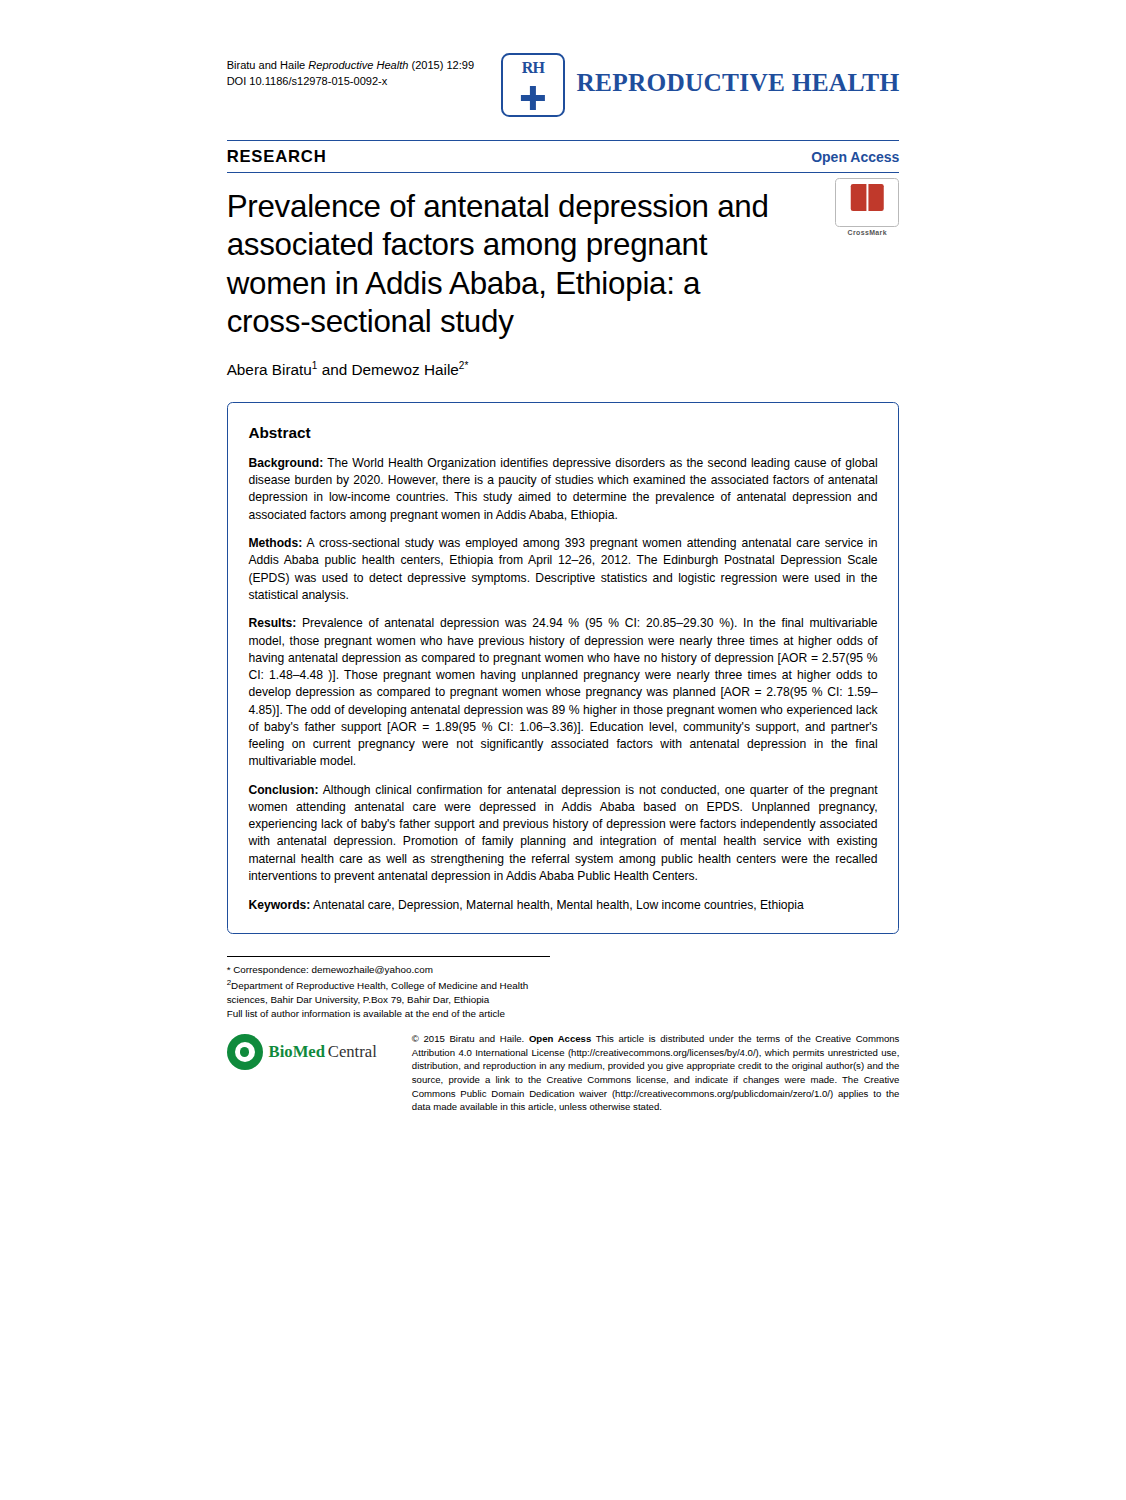Biratu and Haile Reproductive Health (2015) 12:99
DOI 10.1186/s12978-015-0092-x
RH
REPRODUCTIVE HEALTH
RESEARCH
Open Access
CrossMark
Prevalence of antenatal depression and associated factors among pregnant women in Addis Ababa, Ethiopia: a cross-sectional study
Abera Biratu1 and Demewoz Haile2*
Abstract
Background: The World Health Organization identifies depressive disorders as the second leading cause of global disease burden by 2020. However, there is a paucity of studies which examined the associated factors of antenatal depression in low-income countries. This study aimed to determine the prevalence of antenatal depression and associated factors among pregnant women in Addis Ababa, Ethiopia.
Methods: A cross-sectional study was employed among 393 pregnant women attending antenatal care service in Addis Ababa public health centers, Ethiopia from April 12–26, 2012. The Edinburgh Postnatal Depression Scale (EPDS) was used to detect depressive symptoms. Descriptive statistics and logistic regression were used in the statistical analysis.
Results: Prevalence of antenatal depression was 24.94 % (95 % CI: 20.85–29.30 %). In the final multivariable model, those pregnant women who have previous history of depression were nearly three times at higher odds of having antenatal depression as compared to pregnant women who have no history of depression [AOR = 2.57(95 % CI: 1.48–4.48 )]. Those pregnant women having unplanned pregnancy were nearly three times at higher odds to develop depression as compared to pregnant women whose pregnancy was planned [AOR = 2.78(95 % CI: 1.59–4.85)]. The odd of developing antenatal depression was 89 % higher in those pregnant women who experienced lack of baby's father support [AOR = 1.89(95 % CI: 1.06–3.36)]. Education level, community's support, and partner's feeling on current pregnancy were not significantly associated factors with antenatal depression in the final multivariable model.
Conclusion: Although clinical confirmation for antenatal depression is not conducted, one quarter of the pregnant women attending antenatal care were depressed in Addis Ababa based on EPDS. Unplanned pregnancy, experiencing lack of baby's father support and previous history of depression were factors independently associated with antenatal depression. Promotion of family planning and integration of mental health service with existing maternal health care as well as strengthening the referral system among public health centers were the recalled interventions to prevent antenatal depression in Addis Ababa Public Health Centers.
Keywords: Antenatal care, Depression, Maternal health, Mental health, Low income countries, Ethiopia
* Correspondence: demewozhaile@yahoo.com
2Department of Reproductive Health, College of Medicine and Health sciences, Bahir Dar University, P.Box 79, Bahir Dar, Ethiopia
Full list of author information is available at the end of the article
BioMed Central
© 2015 Biratu and Haile. Open Access This article is distributed under the terms of the Creative Commons Attribution 4.0 International License (http://creativecommons.org/licenses/by/4.0/), which permits unrestricted use, distribution, and reproduction in any medium, provided you give appropriate credit to the original author(s) and the source, provide a link to the Creative Commons license, and indicate if changes were made. The Creative Commons Public Domain Dedication waiver (http://creativecommons.org/publicdomain/zero/1.0/) applies to the data made available in this article, unless otherwise stated.